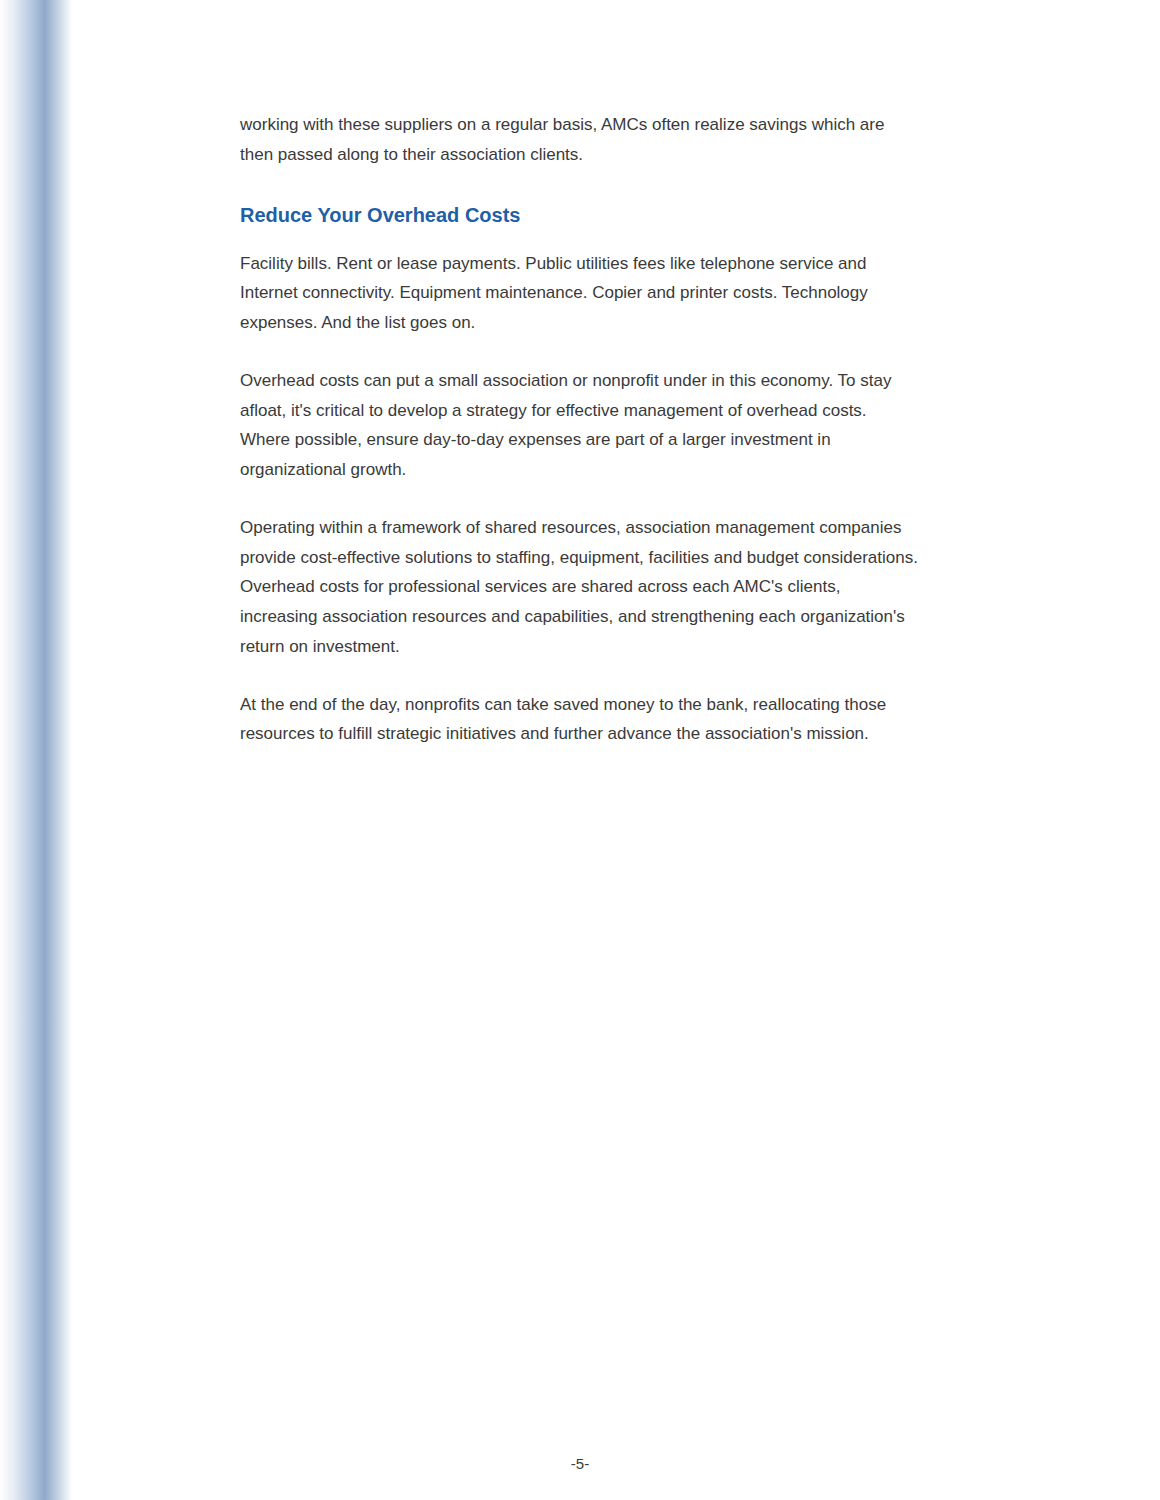working with these suppliers on a regular basis, AMCs often realize savings which are then passed along to their association clients.
Reduce Your Overhead Costs
Facility bills. Rent or lease payments. Public utilities fees like telephone service and Internet connectivity. Equipment maintenance. Copier and printer costs. Technology expenses. And the list goes on.
Overhead costs can put a small association or nonprofit under in this economy. To stay afloat, it's critical to develop a strategy for effective management of overhead costs. Where possible, ensure day-to-day expenses are part of a larger investment in organizational growth.
Operating within a framework of shared resources, association management companies provide cost-effective solutions to staffing, equipment, facilities and budget considerations. Overhead costs for professional services are shared across each AMC's clients, increasing association resources and capabilities, and strengthening each organization's return on investment.
At the end of the day, nonprofits can take saved money to the bank, reallocating those resources to fulfill strategic initiatives and further advance the association's mission.
-5-